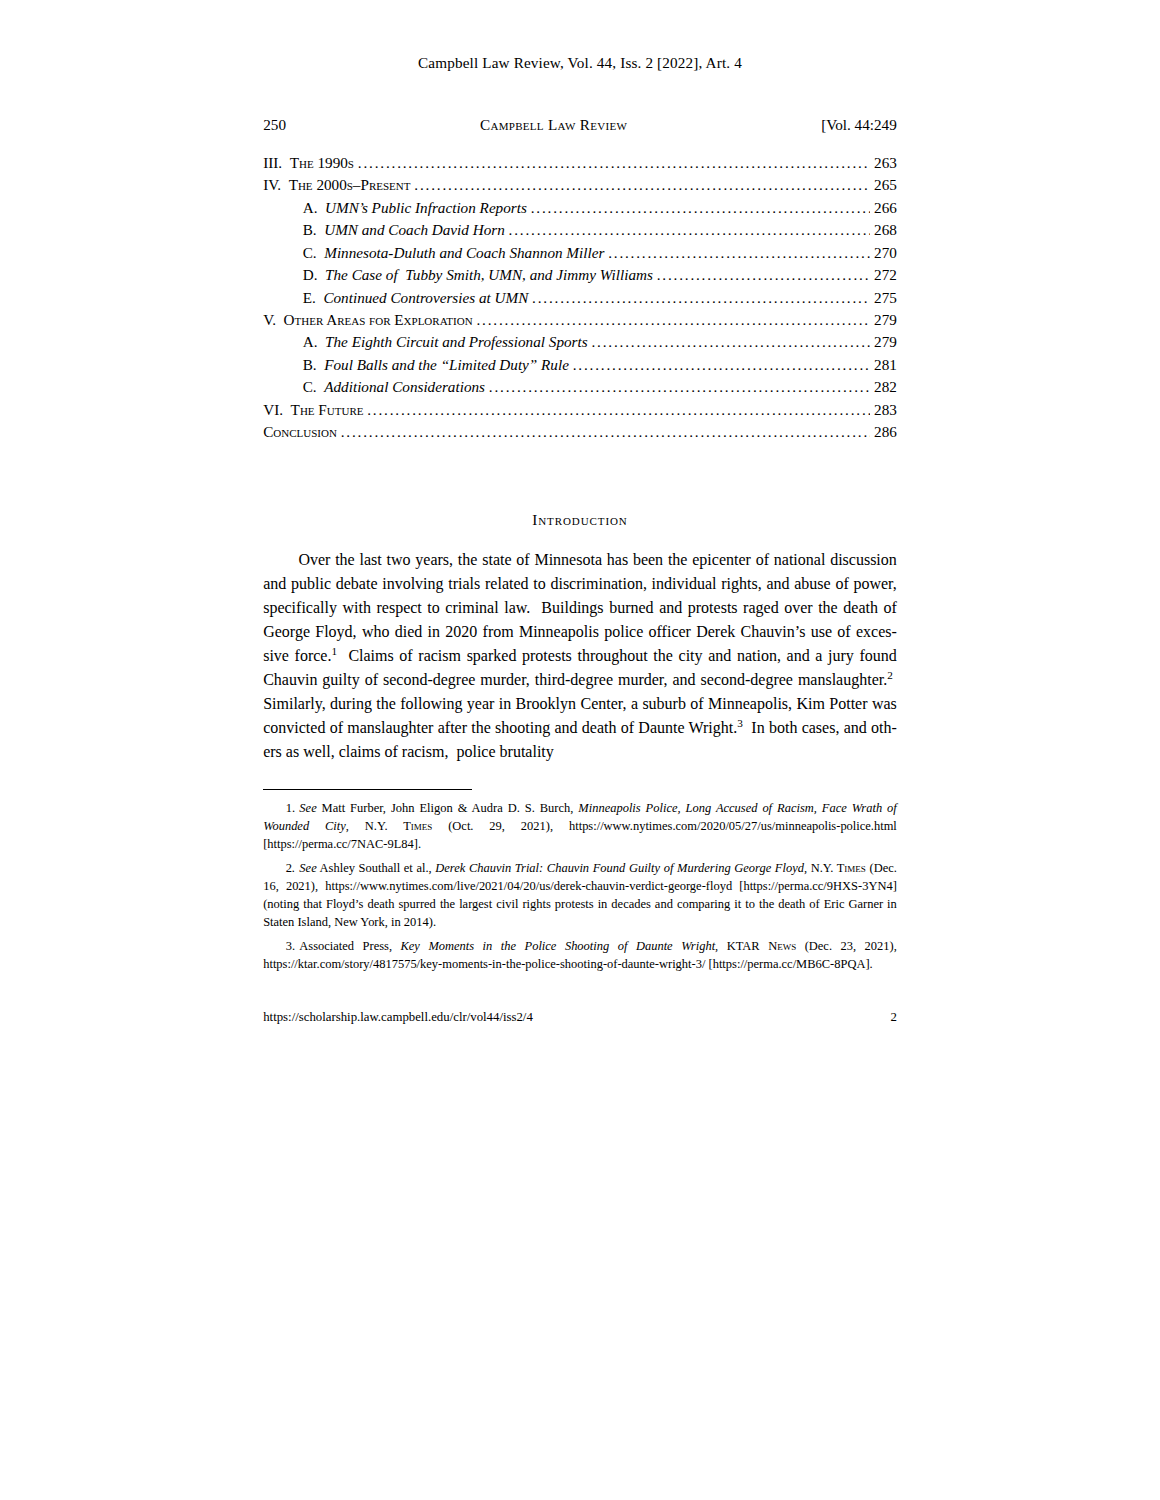Campbell Law Review, Vol. 44, Iss. 2 [2022], Art. 4
250 Campbell Law Review [Vol. 44:249
III. The 1990s ................................................................................................. 263
IV. The 2000s–Present ................................................................................................. 265
A. UMN’s Public Infraction Reports ................................................................................................. 266
B. UMN and Coach David Horn ................................................................................................. 268
C. Minnesota-Duluth and Coach Shannon Miller ................................................................................................. 270
D. The Case of Tubby Smith, UMN, and Jimmy Williams ................................................................................................. 272
E. Continued Controversies at UMN ................................................................................................. 275
V. Other Areas for Exploration ................................................................................................. 279
A. The Eighth Circuit and Professional Sports ................................................................................................. 279
B. Foul Balls and the “Limited Duty” Rule ................................................................................................. 281
C. Additional Considerations ................................................................................................. 282
VI. The Future ................................................................................................. 283
Conclusion ................................................................................................. 286
Introduction
Over the last two years, the state of Minnesota has been the epicenter of national discussion and public debate involving trials related to discrimination, individual rights, and abuse of power, specifically with respect to criminal law. Buildings burned and protests raged over the death of George Floyd, who died in 2020 from Minneapolis police officer Derek Chauvin’s use of excessive force.1 Claims of racism sparked protests throughout the city and nation, and a jury found Chauvin guilty of second-degree murder, third-degree murder, and second-degree manslaughter.2 Similarly, during the following year in Brooklyn Center, a suburb of Minneapolis, Kim Potter was convicted of manslaughter after the shooting and death of Daunte Wright.3 In both cases, and others as well, claims of racism, police brutality
1. See Matt Furber, John Eligon & Audra D. S. Burch, Minneapolis Police, Long Accused of Racism, Face Wrath of Wounded City, N.Y. Times (Oct. 29, 2021), https://www.nytimes.com/2020/05/27/us/minneapolis-police.html [https://perma.cc/7NAC-9L84].
2. See Ashley Southall et al., Derek Chauvin Trial: Chauvin Found Guilty of Murdering George Floyd, N.Y. Times (Dec. 16, 2021), https://www.nytimes.com/live/2021/04/20/us/derek-chauvin-verdict-george-floyd [https://perma.cc/9HXS-3YN4] (noting that Floyd’s death spurred the largest civil rights protests in decades and comparing it to the death of Eric Garner in Staten Island, New York, in 2014).
3. Associated Press, Key Moments in the Police Shooting of Daunte Wright, KTAR News (Dec. 23, 2021), https://ktar.com/story/4817575/key-moments-in-the-police-shooting-of-daunte-wright-3/ [https://perma.cc/MB6C-8PQA].
https://scholarship.law.campbell.edu/clr/vol44/iss2/4 2